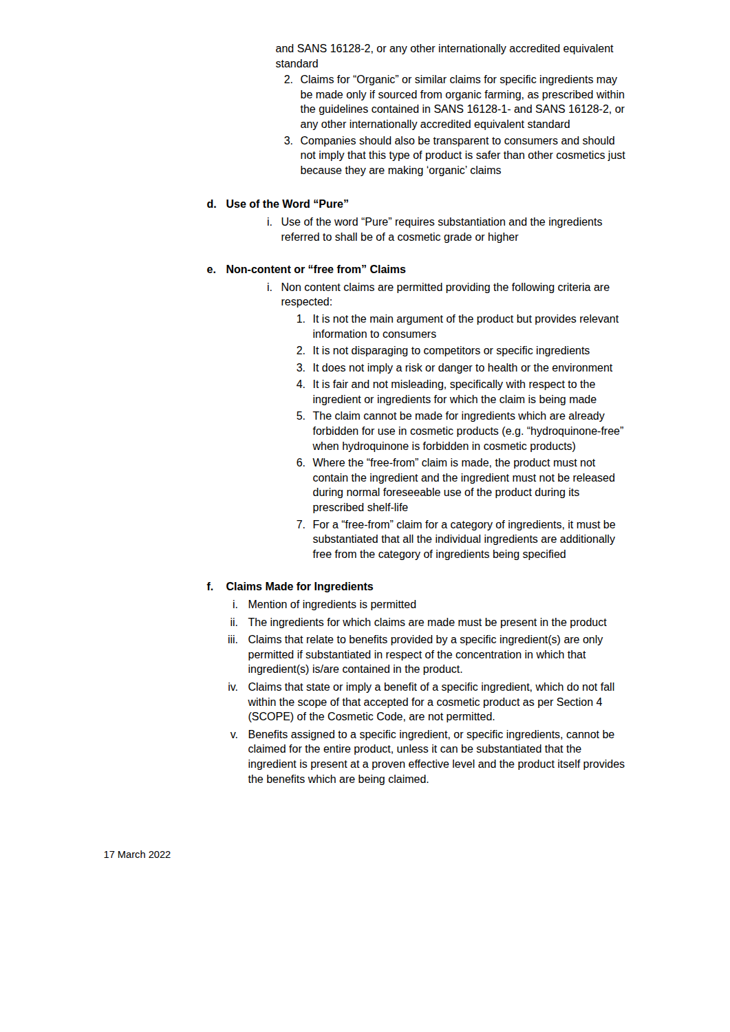and SANS 16128-2, or any other internationally accredited equivalent standard
Claims for “Organic” or similar claims for specific ingredients may be made only if sourced from organic farming, as prescribed within the guidelines contained in SANS 16128-1- and SANS 16128-2, or any other internationally accredited equivalent standard
Companies should also be transparent to consumers and should not imply that this type of product is safer than other cosmetics just because they are making ‘organic’ claims
d. Use of the Word “Pure”
Use of the word “Pure” requires substantiation and the ingredients referred to shall be of a cosmetic grade or higher
e. Non-content or “free from” Claims
Non content claims are permitted providing the following criteria are respected:
It is not the main argument of the product but provides relevant information to consumers
It is not disparaging to competitors or specific ingredients
It does not imply a risk or danger to health or the environment
It is fair and not misleading, specifically with respect to the ingredient or ingredients for which the claim is being made
The claim cannot be made for ingredients which are already forbidden for use in cosmetic products (e.g. “hydroquinone-free” when hydroquinone is forbidden in cosmetic products)
Where the “free-from” claim is made, the product must not contain the ingredient and the ingredient must not be released during normal foreseeable use of the product during its prescribed shelf-life
For a “free-from” claim for a category of ingredients, it must be substantiated that all the individual ingredients are additionally free from the category of ingredients being specified
f. Claims Made for Ingredients
Mention of ingredients is permitted
The ingredients for which claims are made must be present in the product
Claims that relate to benefits provided by a specific ingredient(s) are only permitted if substantiated in respect of the concentration in which that ingredient(s) is/are contained in the product.
Claims that state or imply a benefit of a specific ingredient, which do not fall within the scope of that accepted for a cosmetic product as per Section 4 (SCOPE) of the Cosmetic Code, are not permitted.
Benefits assigned to a specific ingredient, or specific ingredients, cannot be claimed for the entire product, unless it can be substantiated that the ingredient is present at a proven effective level and the product itself provides the benefits which are being claimed.
17 March 2022